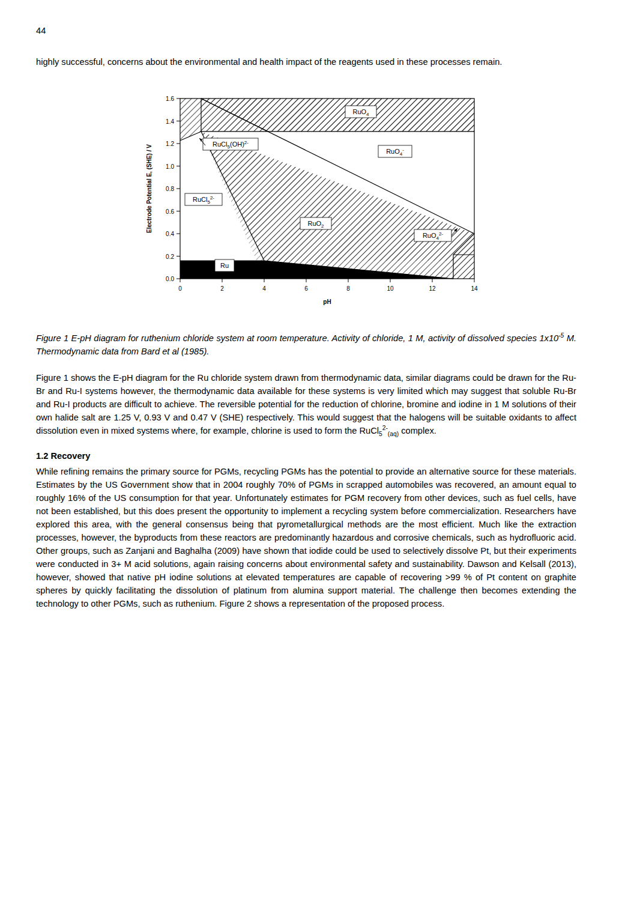44
highly successful, concerns about the environmental and health impact of the reagents used in these processes remain.
1.6 1.4 1.2 1.0 0.8 0.6 0.4 0.2 0.0 0 2 4 6 8 10 12 14 pH Electrode Potential E, (SHE) / V RuO4 RuCl5(OH)2- RuO4- RuCl52- RuO2 RuO42- Ru
Figure 1 E-pH diagram for ruthenium chloride system at room temperature. Activity of chloride, 1 M, activity of dissolved species 1x10-5 M. Thermodynamic data from Bard et al (1985).
Figure 1 shows the E-pH diagram for the Ru chloride system drawn from thermodynamic data, similar diagrams could be drawn for the Ru-Br and Ru-I systems however, the thermodynamic data available for these systems is very limited which may suggest that soluble Ru-Br and Ru-I products are difficult to achieve. The reversible potential for the reduction of chlorine, bromine and iodine in 1 M solutions of their own halide salt are 1.25 V, 0.93 V and 0.47 V (SHE) respectively. This would suggest that the halogens will be suitable oxidants to affect dissolution even in mixed systems where, for example, chlorine is used to form the RuCl52-(aq) complex.
1.2 Recovery
While refining remains the primary source for PGMs, recycling PGMs has the potential to provide an alternative source for these materials. Estimates by the US Government show that in 2004 roughly 70% of PGMs in scrapped automobiles was recovered, an amount equal to roughly 16% of the US consumption for that year. Unfortunately estimates for PGM recovery from other devices, such as fuel cells, have not been established, but this does present the opportunity to implement a recycling system before commercialization. Researchers have explored this area, with the general consensus being that pyrometallurgical methods are the most efficient. Much like the extraction processes, however, the byproducts from these reactors are predominantly hazardous and corrosive chemicals, such as hydrofluoric acid. Other groups, such as Zanjani and Baghalha (2009) have shown that iodide could be used to selectively dissolve Pt, but their experiments were conducted in 3+ M acid solutions, again raising concerns about environmental safety and sustainability. Dawson and Kelsall (2013), however, showed that native pH iodine solutions at elevated temperatures are capable of recovering >99 % of Pt content on graphite spheres by quickly facilitating the dissolution of platinum from alumina support material. The challenge then becomes extending the technology to other PGMs, such as ruthenium. Figure 2 shows a representation of the proposed process.